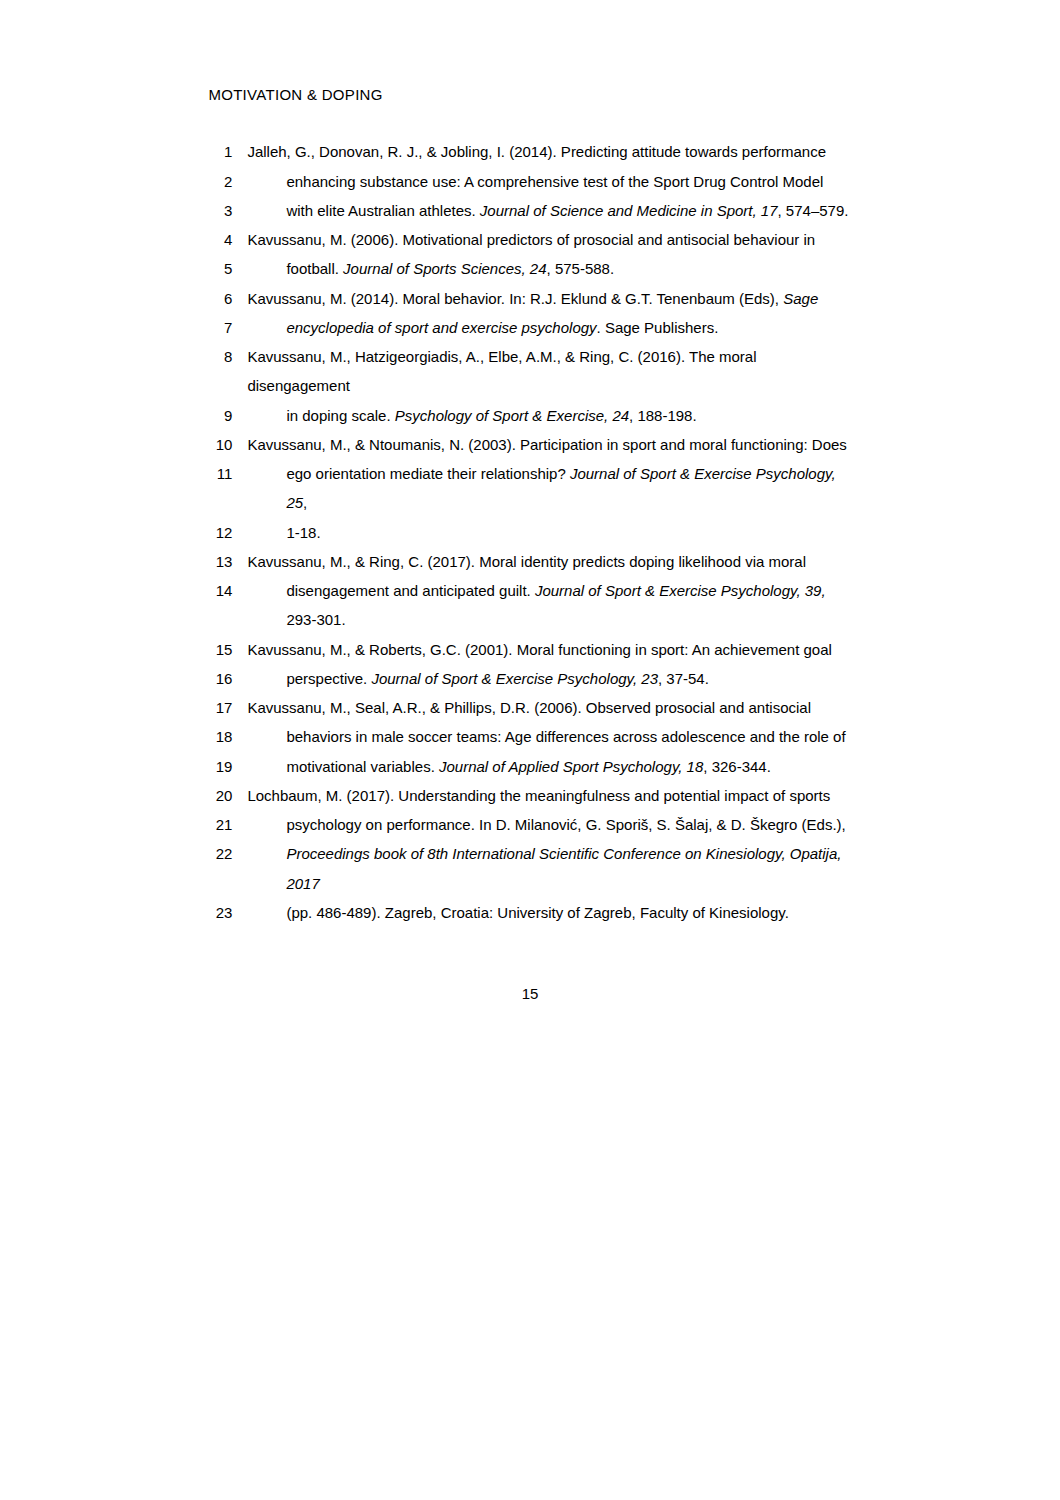MOTIVATION & DOPING
Jalleh, G., Donovan, R. J., & Jobling, I. (2014). Predicting attitude towards performance
enhancing substance use: A comprehensive test of the Sport Drug Control Model
with elite Australian athletes. Journal of Science and Medicine in Sport, 17, 574–579.
Kavussanu, M. (2006). Motivational predictors of prosocial and antisocial behaviour in
football. Journal of Sports Sciences, 24, 575-588.
Kavussanu, M. (2014). Moral behavior. In: R.J. Eklund & G.T. Tenenbaum (Eds), Sage
encyclopedia of sport and exercise psychology. Sage Publishers.
Kavussanu, M., Hatzigeorgiadis, A., Elbe, A.M., & Ring, C. (2016). The moral disengagement
in doping scale. Psychology of Sport & Exercise, 24, 188-198.
Kavussanu, M., & Ntoumanis, N. (2003). Participation in sport and moral functioning: Does
ego orientation mediate their relationship? Journal of Sport & Exercise Psychology, 25,
1-18.
Kavussanu, M., & Ring, C. (2017). Moral identity predicts doping likelihood via moral
disengagement and anticipated guilt. Journal of Sport & Exercise Psychology, 39, 293-301.
Kavussanu, M., & Roberts, G.C. (2001). Moral functioning in sport: An achievement goal
perspective. Journal of Sport & Exercise Psychology, 23, 37-54.
Kavussanu, M., Seal, A.R., & Phillips, D.R. (2006). Observed prosocial and antisocial
behaviors in male soccer teams: Age differences across adolescence and the role of
motivational variables. Journal of Applied Sport Psychology, 18, 326-344.
Lochbaum, M. (2017). Understanding the meaningfulness and potential impact of sports
psychology on performance. In D. Milanović, G. Sporiš, S. Šalaj, & D. Škegro (Eds.),
Proceedings book of 8th International Scientific Conference on Kinesiology, Opatija, 2017
(pp. 486-489). Zagreb, Croatia: University of Zagreb, Faculty of Kinesiology.
15